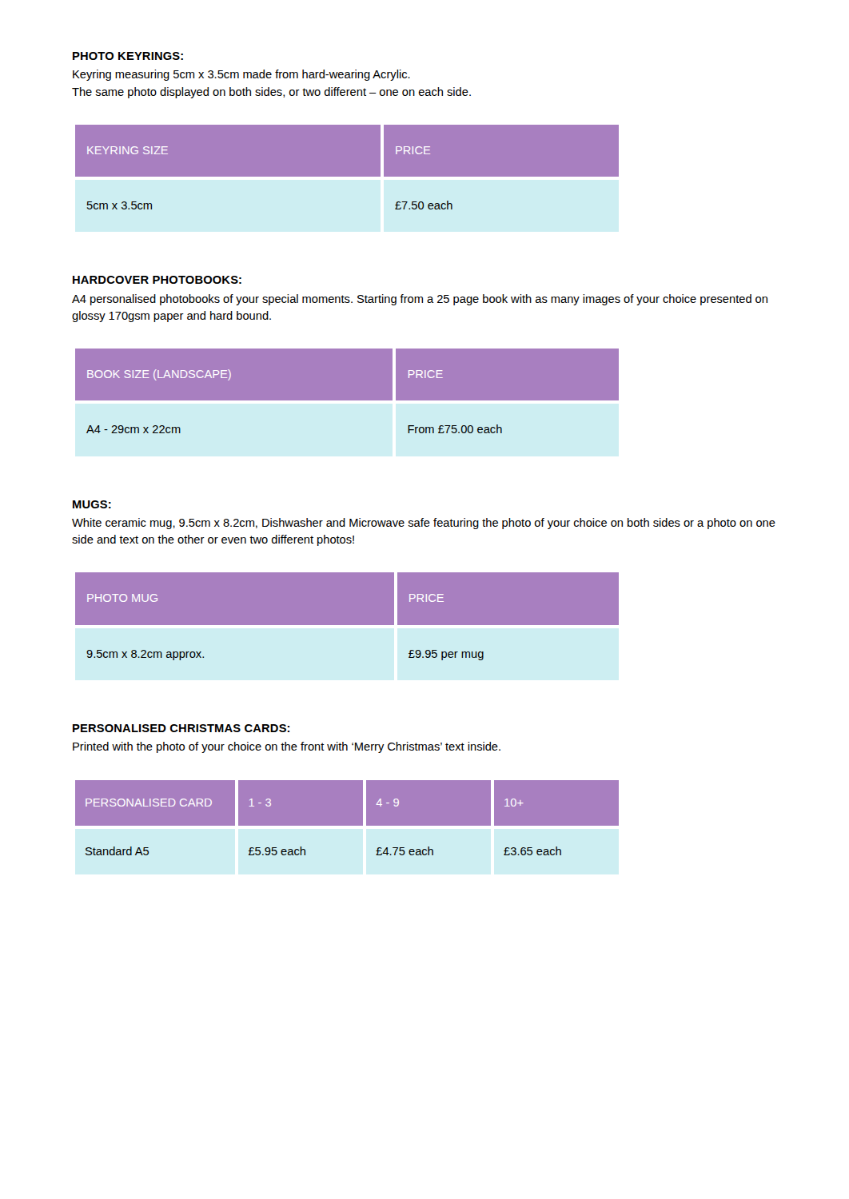PHOTO KEYRINGS:
Keyring measuring 5cm x 3.5cm made from hard-wearing Acrylic.
The same photo displayed on both sides, or two different – one on each side.
| KEYRING SIZE | PRICE |
| --- | --- |
| 5cm x 3.5cm | £7.50 each |
HARDCOVER PHOTOBOOKS:
A4 personalised photobooks of your special moments. Starting from a 25 page book with as many images of your choice presented on glossy 170gsm paper and hard bound.
| BOOK SIZE (LANDSCAPE) | PRICE |
| --- | --- |
| A4 - 29cm x 22cm | From £75.00 each |
MUGS:
White ceramic mug, 9.5cm x 8.2cm, Dishwasher and Microwave safe featuring the photo of your choice on both sides or a photo on one side and text on the other or even two different photos!
| PHOTO MUG | PRICE |
| --- | --- |
| 9.5cm x 8.2cm approx. | £9.95 per mug |
PERSONALISED CHRISTMAS CARDS:
Printed with the photo of your choice on the front with ‘Merry Christmas’ text inside.
| PERSONALISED CARD | 1 - 3 | 4 - 9 | 10+ |
| --- | --- | --- | --- |
| Standard A5 | £5.95 each | £4.75 each | £3.65 each |